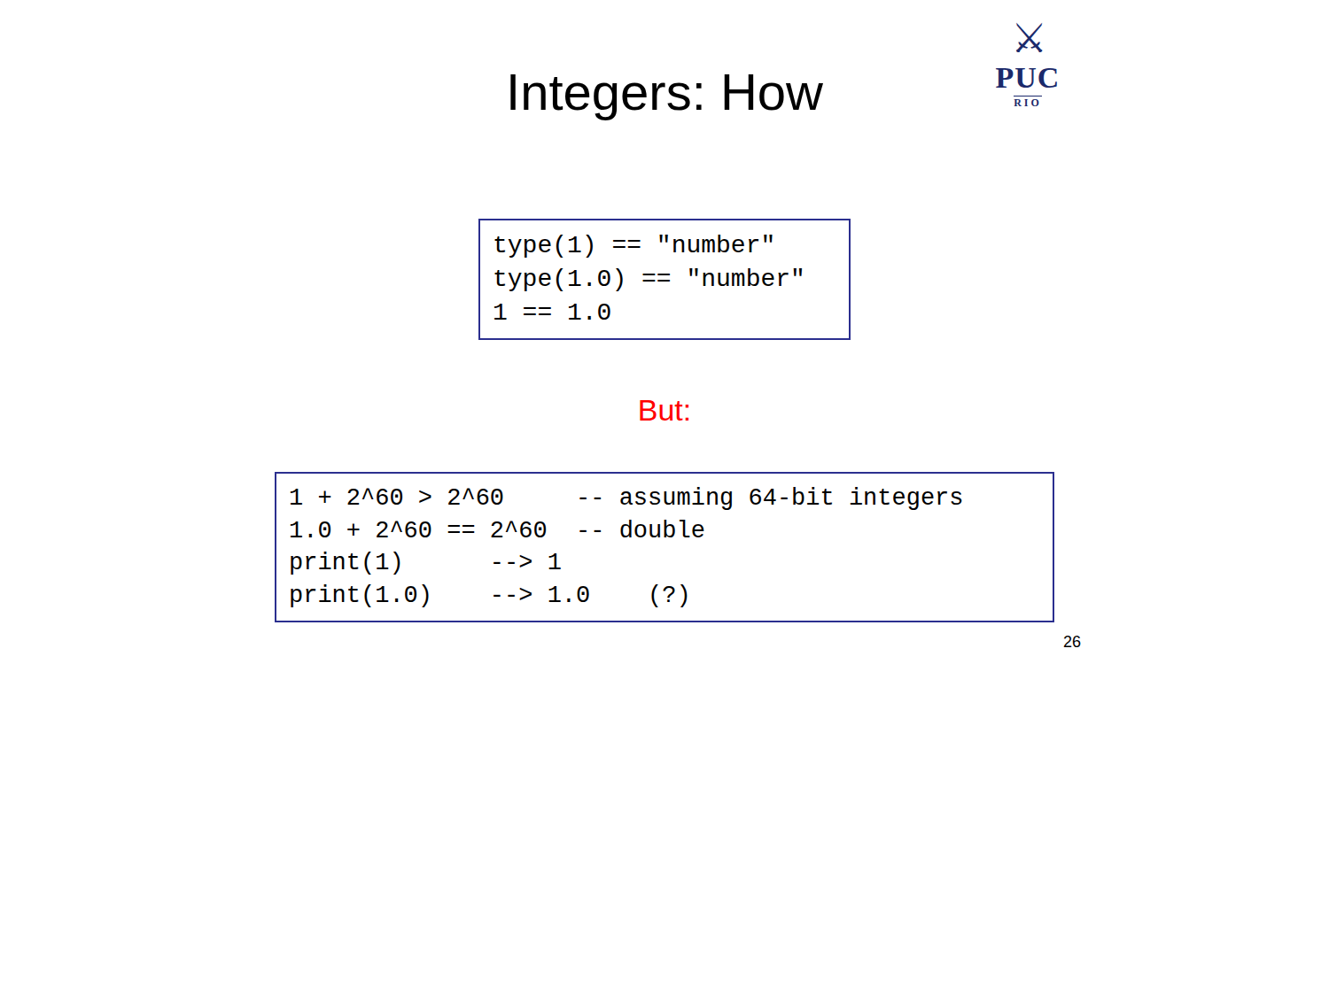⚔
PUC
RIO
Integers: How
type(1) == "number" type(1.0) == "number" 1 == 1.0
But:
1 + 2^60 > 2^60 -- assuming 64-bit integers 1.0 + 2^60 == 2^60 -- double print(1) --> 1 print(1.0) --> 1.0 (?)
26